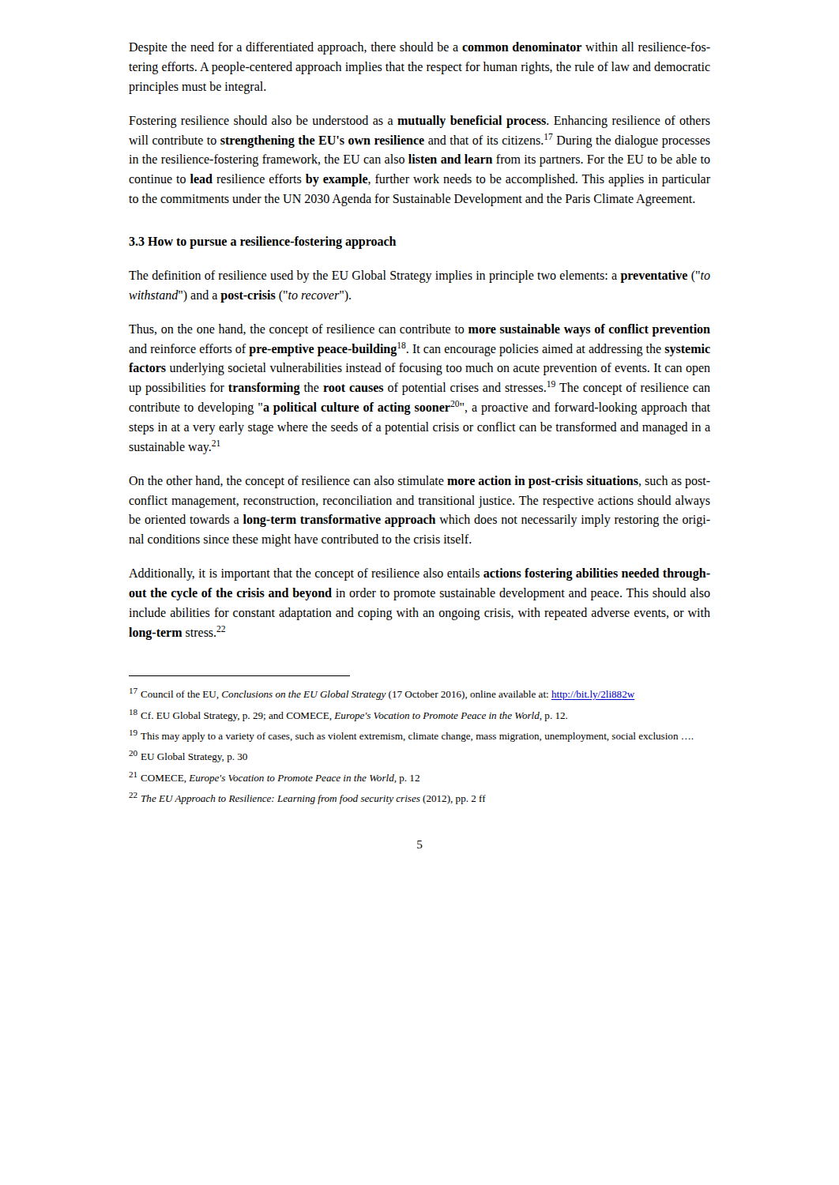Despite the need for a differentiated approach, there should be a common denominator within all resilience-fostering efforts. A people-centered approach implies that the respect for human rights, the rule of law and democratic principles must be integral.
Fostering resilience should also be understood as a mutually beneficial process. Enhancing resilience of others will contribute to strengthening the EU's own resilience and that of its citizens.17 During the dialogue processes in the resilience-fostering framework, the EU can also listen and learn from its partners. For the EU to be able to continue to lead resilience efforts by example, further work needs to be accomplished. This applies in particular to the commitments under the UN 2030 Agenda for Sustainable Development and the Paris Climate Agreement.
3.3 How to pursue a resilience-fostering approach
The definition of resilience used by the EU Global Strategy implies in principle two elements: a preventative ("to withstand") and a post-crisis ("to recover").
Thus, on the one hand, the concept of resilience can contribute to more sustainable ways of conflict prevention and reinforce efforts of pre-emptive peace-building18. It can encourage policies aimed at addressing the systemic factors underlying societal vulnerabilities instead of focusing too much on acute prevention of events. It can open up possibilities for transforming the root causes of potential crises and stresses.19 The concept of resilience can contribute to developing "a political culture of acting sooner20", a proactive and forward-looking approach that steps in at a very early stage where the seeds of a potential crisis or conflict can be transformed and managed in a sustainable way.21
On the other hand, the concept of resilience can also stimulate more action in post-crisis situations, such as post-conflict management, reconstruction, reconciliation and transitional justice. The respective actions should always be oriented towards a long-term transformative approach which does not necessarily imply restoring the original conditions since these might have contributed to the crisis itself.
Additionally, it is important that the concept of resilience also entails actions fostering abilities needed throughout the cycle of the crisis and beyond in order to promote sustainable development and peace. This should also include abilities for constant adaptation and coping with an ongoing crisis, with repeated adverse events, or with long-term stress.22
17 Council of the EU, Conclusions on the EU Global Strategy (17 October 2016), online available at: http://bit.ly/2li882w
18 Cf. EU Global Strategy, p. 29; and COMECE, Europe's Vocation to Promote Peace in the World, p. 12.
19 This may apply to a variety of cases, such as violent extremism, climate change, mass migration, unemployment, social exclusion ….
20 EU Global Strategy, p. 30
21 COMECE, Europe's Vocation to Promote Peace in the World, p. 12
22 The EU Approach to Resilience: Learning from food security crises (2012), pp. 2 ff
5